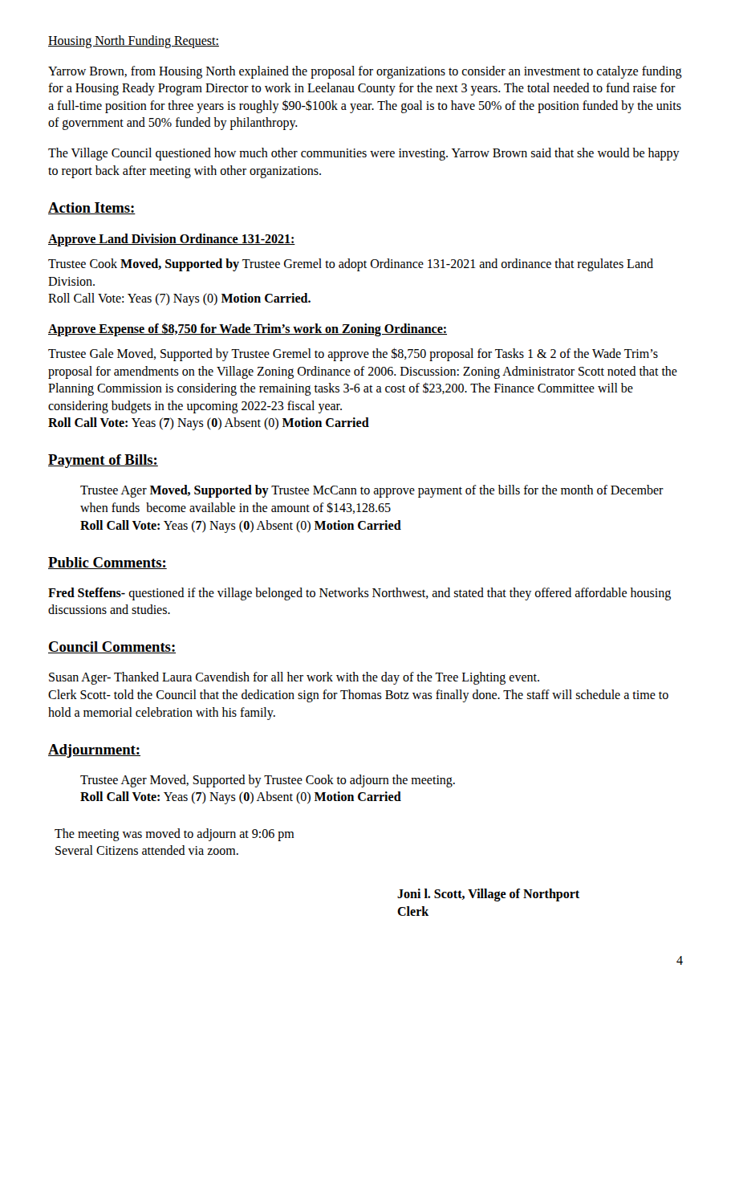Housing North Funding Request:
Yarrow Brown, from Housing North explained the proposal for organizations to consider an investment to catalyze funding for a Housing Ready Program Director to work in Leelanau County for the next 3 years. The total needed to fund raise for a full-time position for three years is roughly $90-$100k a year. The goal is to have 50% of the position funded by the units of government and 50% funded by philanthropy.
The Village Council questioned how much other communities were investing. Yarrow Brown said that she would be happy to report back after meeting with other organizations.
Action Items:
Approve Land Division Ordinance 131-2021:
Trustee Cook Moved, Supported by Trustee Gremel to adopt Ordinance 131-2021 and ordinance that regulates Land Division.
Roll Call Vote: Yeas (7) Nays (0) Motion Carried.
Approve Expense of $8,750 for Wade Trim’s work on Zoning Ordinance:
Trustee Gale Moved, Supported by Trustee Gremel to approve the $8,750 proposal for Tasks 1 & 2 of the Wade Trim’s proposal for amendments on the Village Zoning Ordinance of 2006. Discussion: Zoning Administrator Scott noted that the Planning Commission is considering the remaining tasks 3-6 at a cost of $23,200. The Finance Committee will be considering budgets in the upcoming 2022-23 fiscal year.
Roll Call Vote: Yeas (7) Nays (0) Absent (0) Motion Carried
Payment of Bills:
Trustee Ager Moved, Supported by Trustee McCann to approve payment of the bills for the month of December when funds become available in the amount of $143,128.65
Roll Call Vote: Yeas (7) Nays (0) Absent (0) Motion Carried
Public Comments:
Fred Steffens- questioned if the village belonged to Networks Northwest, and stated that they offered affordable housing discussions and studies.
Council Comments:
Susan Ager- Thanked Laura Cavendish for all her work with the day of the Tree Lighting event.
Clerk Scott- told the Council that the dedication sign for Thomas Botz was finally done. The staff will schedule a time to hold a memorial celebration with his family.
Adjournment:
Trustee Ager Moved, Supported by Trustee Cook to adjourn the meeting.
Roll Call Vote: Yeas (7) Nays (0) Absent (0) Motion Carried
The meeting was moved to adjourn at 9:06 pm
Several Citizens attended via zoom.
Joni l. Scott, Village of Northport
Clerk
4